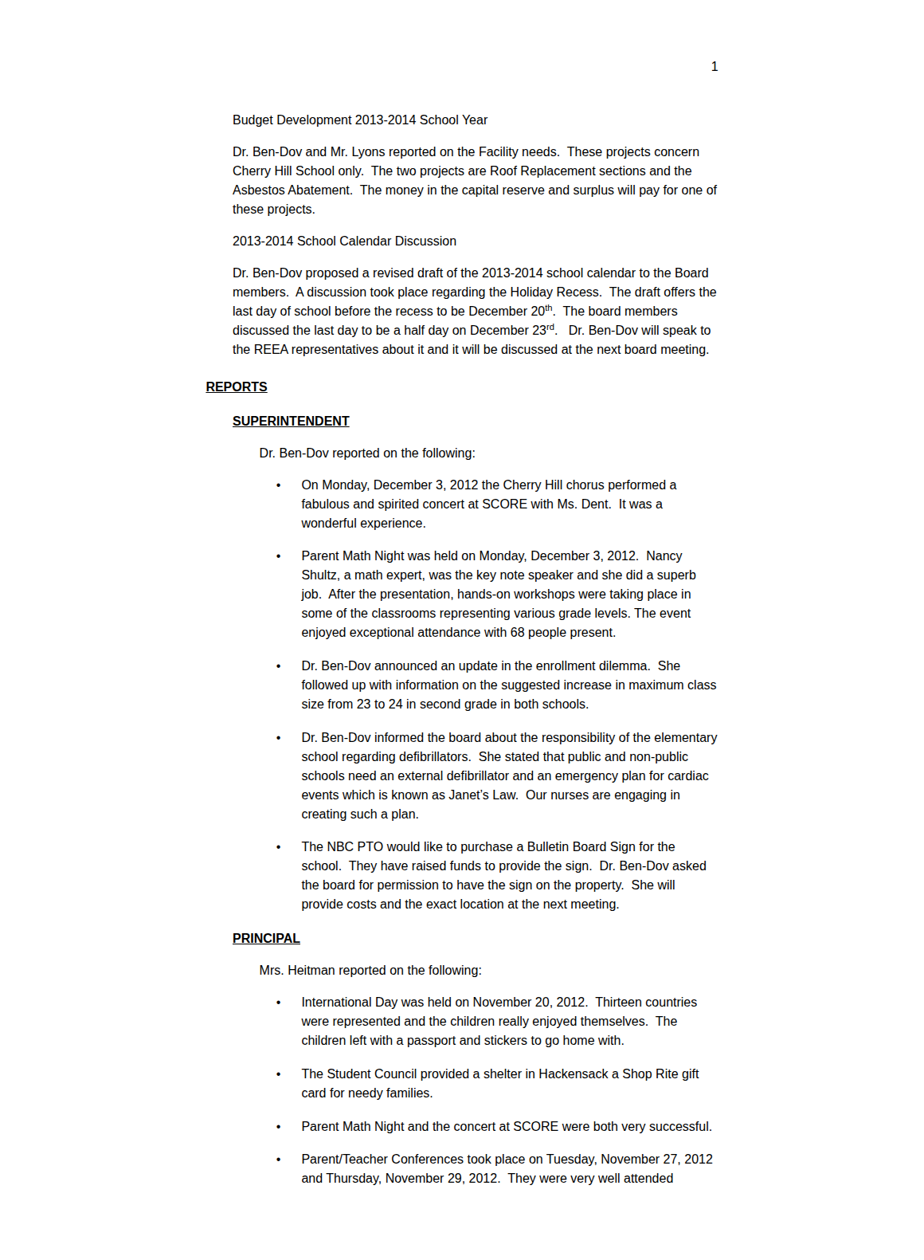1
Budget Development 2013-2014 School Year
Dr. Ben-Dov and Mr. Lyons reported on the Facility needs. These projects concern Cherry Hill School only. The two projects are Roof Replacement sections and the Asbestos Abatement. The money in the capital reserve and surplus will pay for one of these projects.
2013-2014 School Calendar Discussion
Dr. Ben-Dov proposed a revised draft of the 2013-2014 school calendar to the Board members. A discussion took place regarding the Holiday Recess. The draft offers the last day of school before the recess to be December 20th. The board members discussed the last day to be a half day on December 23rd. Dr. Ben-Dov will speak to the REEA representatives about it and it will be discussed at the next board meeting.
REPORTS
SUPERINTENDENT
Dr. Ben-Dov reported on the following:
On Monday, December 3, 2012 the Cherry Hill chorus performed a fabulous and spirited concert at SCORE with Ms. Dent. It was a wonderful experience.
Parent Math Night was held on Monday, December 3, 2012. Nancy Shultz, a math expert, was the key note speaker and she did a superb job. After the presentation, hands-on workshops were taking place in some of the classrooms representing various grade levels. The event enjoyed exceptional attendance with 68 people present.
Dr. Ben-Dov announced an update in the enrollment dilemma. She followed up with information on the suggested increase in maximum class size from 23 to 24 in second grade in both schools.
Dr. Ben-Dov informed the board about the responsibility of the elementary school regarding defibrillators. She stated that public and non-public schools need an external defibrillator and an emergency plan for cardiac events which is known as Janet’s Law. Our nurses are engaging in creating such a plan.
The NBC PTO would like to purchase a Bulletin Board Sign for the school. They have raised funds to provide the sign. Dr. Ben-Dov asked the board for permission to have the sign on the property. She will provide costs and the exact location at the next meeting.
PRINCIPAL
Mrs. Heitman reported on the following:
International Day was held on November 20, 2012. Thirteen countries were represented and the children really enjoyed themselves. The children left with a passport and stickers to go home with.
The Student Council provided a shelter in Hackensack a Shop Rite gift card for needy families.
Parent Math Night and the concert at SCORE were both very successful.
Parent/Teacher Conferences took place on Tuesday, November 27, 2012 and Thursday, November 29, 2012. They were very well attended